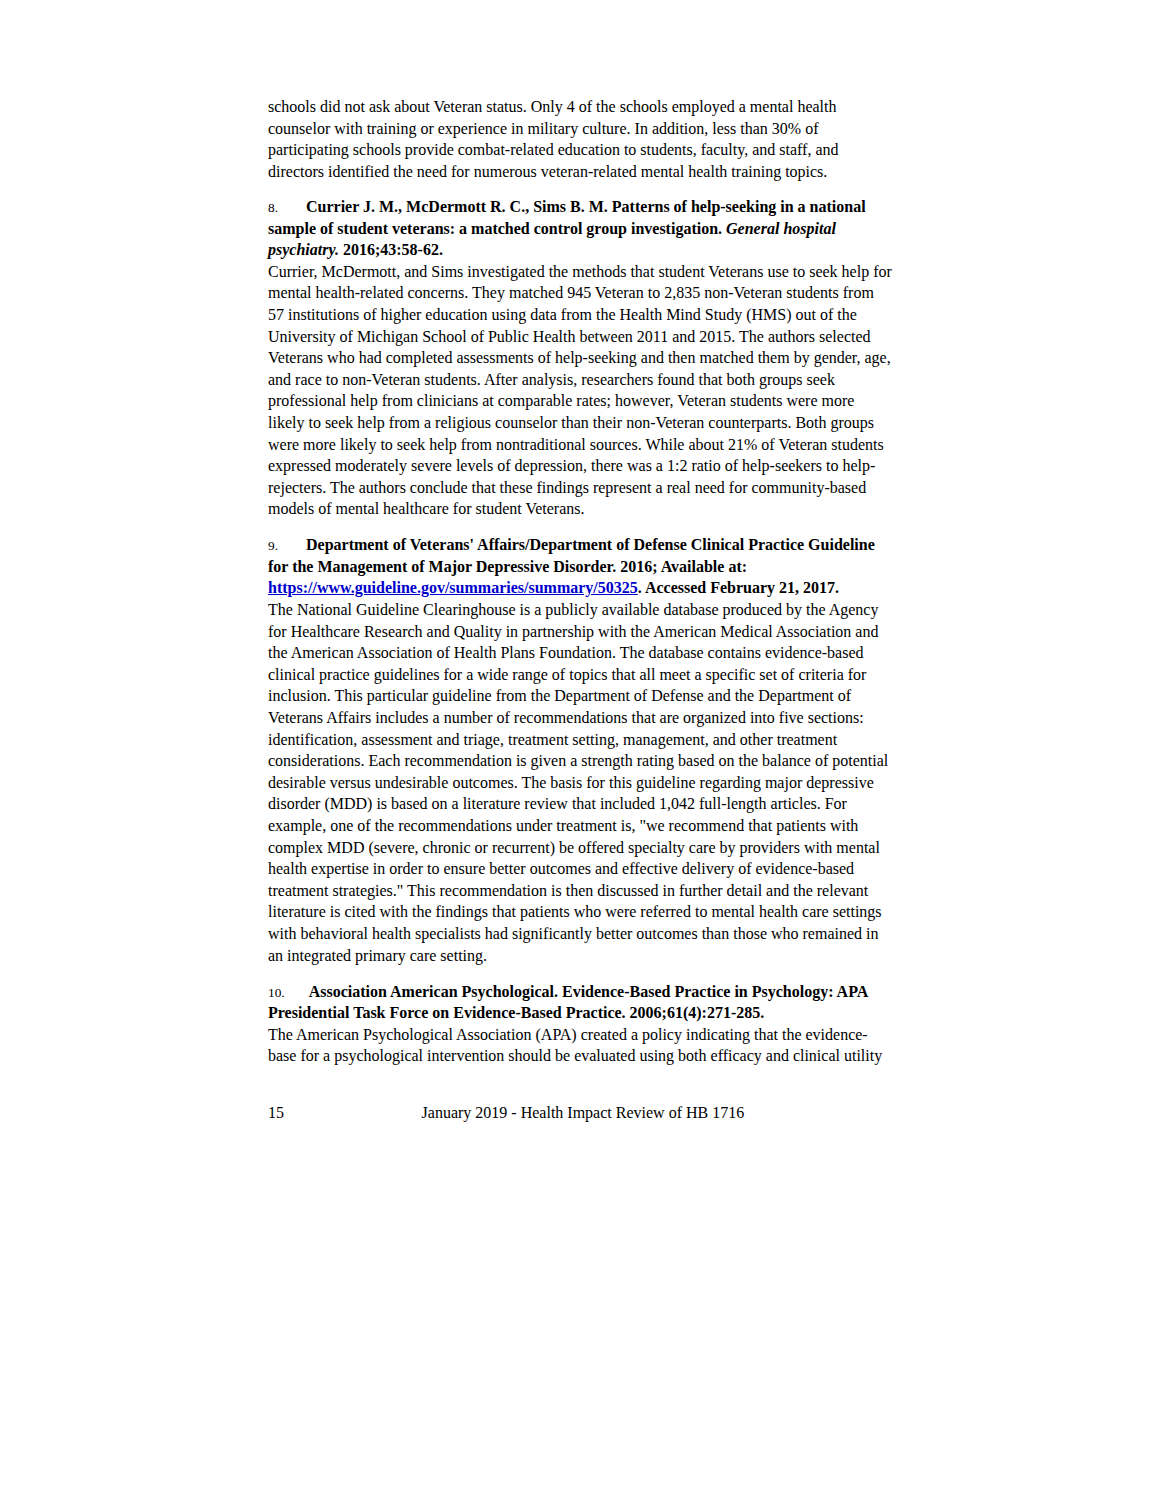schools did not ask about Veteran status. Only 4 of the schools employed a mental health counselor with training or experience in military culture. In addition, less than 30% of participating schools provide combat-related education to students, faculty, and staff, and directors identified the need for numerous veteran-related mental health training topics.
8. Currier J. M., McDermott R. C., Sims B. M. Patterns of help-seeking in a national sample of student veterans: a matched control group investigation. General hospital psychiatry. 2016;43:58-62.
Currier, McDermott, and Sims investigated the methods that student Veterans use to seek help for mental health-related concerns. They matched 945 Veteran to 2,835 non-Veteran students from 57 institutions of higher education using data from the Health Mind Study (HMS) out of the University of Michigan School of Public Health between 2011 and 2015. The authors selected Veterans who had completed assessments of help-seeking and then matched them by gender, age, and race to non-Veteran students. After analysis, researchers found that both groups seek professional help from clinicians at comparable rates; however, Veteran students were more likely to seek help from a religious counselor than their non-Veteran counterparts. Both groups were more likely to seek help from nontraditional sources. While about 21% of Veteran students expressed moderately severe levels of depression, there was a 1:2 ratio of help-seekers to help-rejecters. The authors conclude that these findings represent a real need for community-based models of mental healthcare for student Veterans.
9. Department of Veterans' Affairs/Department of Defense Clinical Practice Guideline for the Management of Major Depressive Disorder. 2016; Available at: https://www.guideline.gov/summaries/summary/50325. Accessed February 21, 2017.
The National Guideline Clearinghouse is a publicly available database produced by the Agency for Healthcare Research and Quality in partnership with the American Medical Association and the American Association of Health Plans Foundation. The database contains evidence-based clinical practice guidelines for a wide range of topics that all meet a specific set of criteria for inclusion. This particular guideline from the Department of Defense and the Department of Veterans Affairs includes a number of recommendations that are organized into five sections: identification, assessment and triage, treatment setting, management, and other treatment considerations. Each recommendation is given a strength rating based on the balance of potential desirable versus undesirable outcomes. The basis for this guideline regarding major depressive disorder (MDD) is based on a literature review that included 1,042 full-length articles. For example, one of the recommendations under treatment is, "we recommend that patients with complex MDD (severe, chronic or recurrent) be offered specialty care by providers with mental health expertise in order to ensure better outcomes and effective delivery of evidence-based treatment strategies." This recommendation is then discussed in further detail and the relevant literature is cited with the findings that patients who were referred to mental health care settings with behavioral health specialists had significantly better outcomes than those who remained in an integrated primary care setting.
10. Association American Psychological. Evidence-Based Practice in Psychology: APA Presidential Task Force on Evidence-Based Practice. 2006;61(4):271-285.
The American Psychological Association (APA) created a policy indicating that the evidence-base for a psychological intervention should be evaluated using both efficacy and clinical utility
15 January 2019 - Health Impact Review of HB 1716